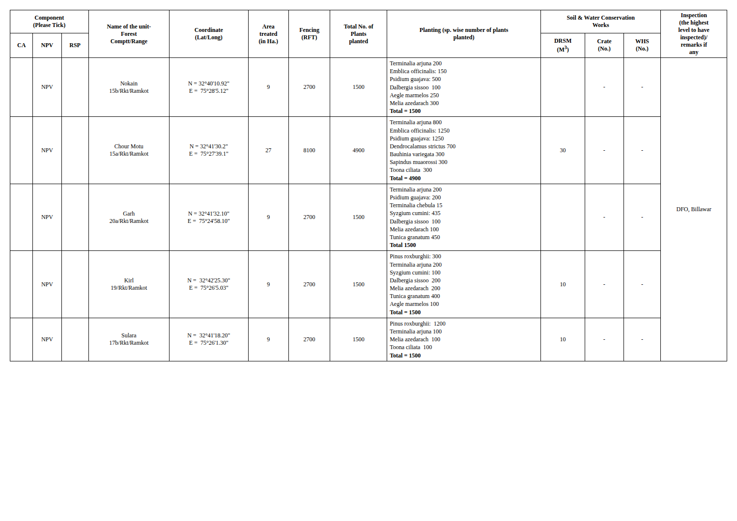| Component (Please Tick) | Name of the unit- Forest Comptt/Range | Coordinate (Lat/Long) | Area treated (in Ha.) | Fencing (RFT) | Total No. of Plants planted | Planting (sp. wise number of plants planted) | Soil & Water Conservation Works | Inspection (the highest level to have inspected)/ remarks if any |
| --- | --- | --- | --- | --- | --- | --- | --- | --- |
| CA | NPV | RSP | DRSM (M 3 ) | Crate (No.) | WHS (No.) |
| | NPV | | Nokain 15b/Rkt/Ramkot | N = 32°40'10.92" E = 75°28'5.12" | 9 | 2700 | 1500 | Terminalia arjuna 200 Emblica officinalis: 150 Psidium guajava: 500 Dalbergia sissoo 100 Aegle marmelos 250 Melia azedarach 300 Total = 1500 | | - | - | DFO, Billawar |
| | NPV | | Chour Motu 15a/Rkt/Ramkot | N = 32°41'30.2" E = 75°27'39.1" | 27 | 8100 | 4900 | Terminalia arjuna 800 Emblica officinalis: 1250 Psidium guajava: 1250 Dendrocalamus strictus 700 Bauhinia variegata 300 Sapindus muaorossi 300 Toona ciliata 300 Total = 4900 | 30 | - | - |
| | NPV | | Garh 20a/Rkt/Ramkot | N = 32°41'32.10" E = 75°24'58.10" | 9 | 2700 | 1500 | Terminalia arjuna 200 Psidium guajava: 200 Terminalia chebula 15 Syzgium cumini: 435 Dalbergia sissoo 100 Melia azedarach 100 Tunica granatum 450 Total 1500 | | - | - |
| | NPV | | Kirl 19/Rkt/Ramkot | N = 32°42'25.30" E = 75°26'5.03" | 9 | 2700 | 1500 | Pinus roxburghii: 300 Terminalia arjuna 200 Syzgium cumini: 100 Dalbergia sissoo 200 Melia azedarach 200 Tunica granatum 400 Aegle marmelos 100 Total = 1500 | 10 | - | - |
| | NPV | | Sulara 17b/Rkt/Ramkot | N = 32°41'18.20" E = 75°26'1.30" | 9 | 2700 | 1500 | Pinus roxburghii: 1200 Terminalia arjuna 100 Melia azedarach 100 Toona ciliata 100 Total = 1500 | 10 | - | - |